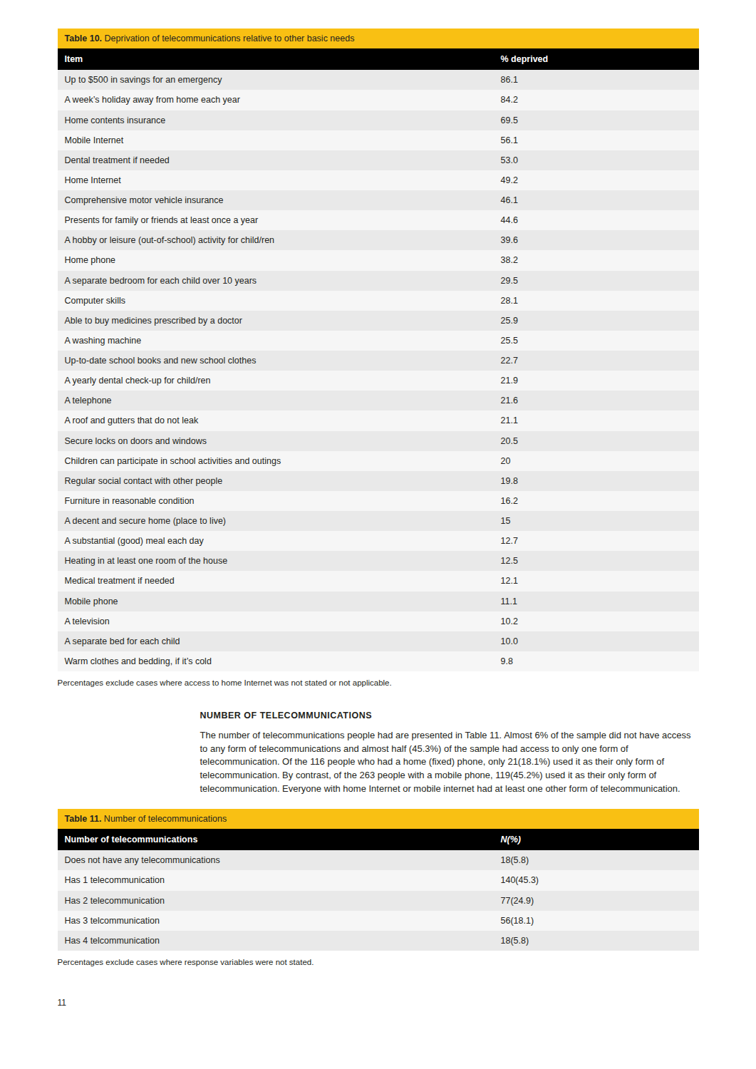Table 10. Deprivation of telecommunications relative to other basic needs
| Item | % deprived |
| --- | --- |
| Up to $500 in savings for an emergency | 86.1 |
| A week’s holiday away from home each year | 84.2 |
| Home contents insurance | 69.5 |
| Mobile Internet | 56.1 |
| Dental treatment if needed | 53.0 |
| Home Internet | 49.2 |
| Comprehensive motor vehicle insurance | 46.1 |
| Presents for family or friends at least once a year | 44.6 |
| A hobby or leisure (out-of-school) activity for child/ren | 39.6 |
| Home phone | 38.2 |
| A separate bedroom for each child over 10 years | 29.5 |
| Computer skills | 28.1 |
| Able to buy medicines prescribed by a doctor | 25.9 |
| A washing machine | 25.5 |
| Up-to-date school books and new school clothes | 22.7 |
| A yearly dental check-up for child/ren | 21.9 |
| A telephone | 21.6 |
| A roof and gutters that do not leak | 21.1 |
| Secure locks on doors and windows | 20.5 |
| Children can participate in school activities and outings | 20 |
| Regular social contact with other people | 19.8 |
| Furniture in reasonable condition | 16.2 |
| A decent and secure home (place to live) | 15 |
| A substantial (good) meal each day | 12.7 |
| Heating in at least one room of the house | 12.5 |
| Medical treatment if needed | 12.1 |
| Mobile phone | 11.1 |
| A television | 10.2 |
| A separate bed for each child | 10.0 |
| Warm clothes and bedding, if it’s cold | 9.8 |
Percentages exclude cases where access to home Internet was not stated or not applicable.
Number of telecommunications
The number of telecommunications people had are presented in Table 11. Almost 6% of the sample did not have access to any form of telecommunications and almost half (45.3%) of the sample had access to only one form of telecommunication. Of the 116 people who had a home (fixed) phone, only 21(18.1%) used it as their only form of telecommunication. By contrast, of the 263 people with a mobile phone, 119(45.2%) used it as their only form of telecommunication. Everyone with home Internet or mobile internet had at least one other form of telecommunication.
Table 11. Number of telecommunications
| Number of telecommunications | N(%) |
| --- | --- |
| Does not have any telecommunications | 18(5.8) |
| Has 1 telecommunication | 140(45.3) |
| Has 2 telecommunication | 77(24.9) |
| Has 3 telcommunication | 56(18.1) |
| Has 4 telcommunication | 18(5.8) |
Percentages exclude cases where response variables were not stated.
11